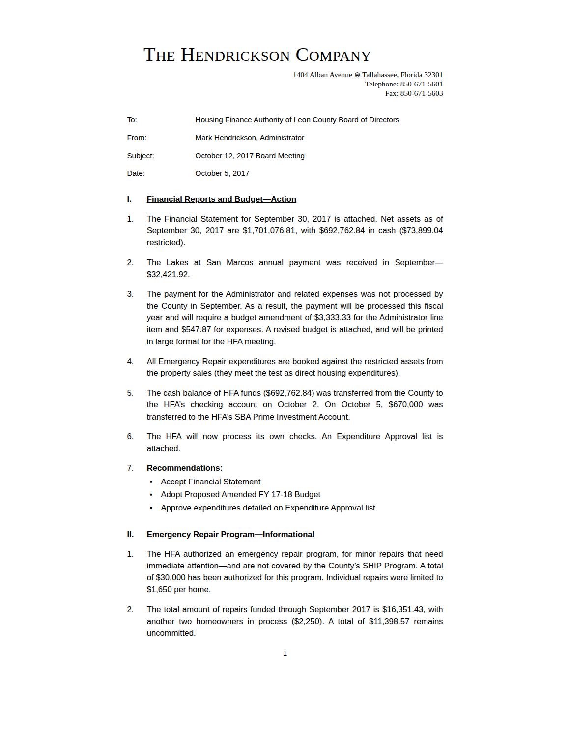THE HENDRICKSON COMPANY
1404 Alban Avenue ⊜ Tallahassee, Florida 32301
Telephone: 850-671-5601
Fax: 850-671-5603
To:
Housing Finance Authority of Leon County Board of Directors
From:
Mark Hendrickson, Administrator
Subject:
October 12, 2017 Board Meeting
Date:
October 5, 2017
I. Financial Reports and Budget—Action
1. The Financial Statement for September 30, 2017 is attached. Net assets as of September 30, 2017 are $1,701,076.81, with $692,762.84 in cash ($73,899.04 restricted).
2. The Lakes at San Marcos annual payment was received in September—$32,421.92.
3. The payment for the Administrator and related expenses was not processed by the County in September. As a result, the payment will be processed this fiscal year and will require a budget amendment of $3,333.33 for the Administrator line item and $547.87 for expenses. A revised budget is attached, and will be printed in large format for the HFA meeting.
4. All Emergency Repair expenditures are booked against the restricted assets from the property sales (they meet the test as direct housing expenditures).
5. The cash balance of HFA funds ($692,762.84) was transferred from the County to the HFA’s checking account on October 2. On October 5, $670,000 was transferred to the HFA’s SBA Prime Investment Account.
6. The HFA will now process its own checks. An Expenditure Approval list is attached.
7. Recommendations:
Accept Financial Statement
Adopt Proposed Amended FY 17-18 Budget
Approve expenditures detailed on Expenditure Approval list.
II. Emergency Repair Program—Informational
1. The HFA authorized an emergency repair program, for minor repairs that need immediate attention—and are not covered by the County’s SHIP Program. A total of $30,000 has been authorized for this program. Individual repairs were limited to $1,650 per home.
2. The total amount of repairs funded through September 2017 is $16,351.43, with another two homeowners in process ($2,250). A total of $11,398.57 remains uncommitted.
1